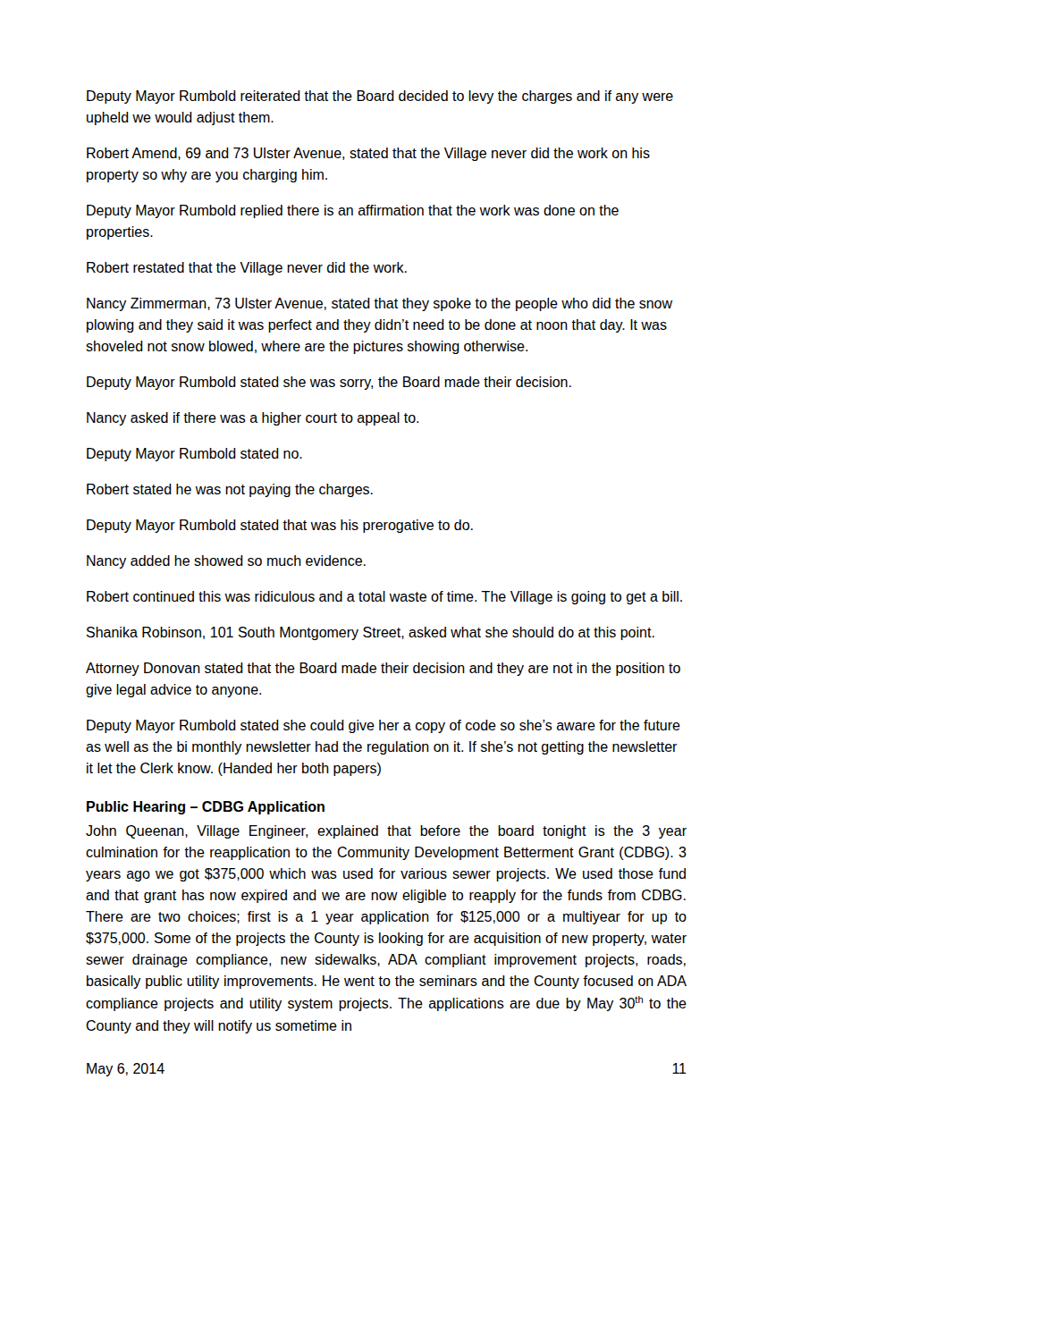Deputy Mayor Rumbold reiterated that the Board decided to levy the charges and if any were upheld we would adjust them.
Robert Amend, 69 and 73 Ulster Avenue, stated that the Village never did the work on his property so why are you charging him.
Deputy Mayor Rumbold replied there is an affirmation that the work was done on the properties.
Robert restated that the Village never did the work.
Nancy Zimmerman, 73 Ulster Avenue, stated that they spoke to the people who did the snow plowing and they said it was perfect and they didn’t need to be done at noon that day. It was shoveled not snow blowed, where are the pictures showing otherwise.
Deputy Mayor Rumbold stated she was sorry, the Board made their decision.
Nancy asked if there was a higher court to appeal to.
Deputy Mayor Rumbold stated no.
Robert stated he was not paying the charges.
Deputy Mayor Rumbold stated that was his prerogative to do.
Nancy added he showed so much evidence.
Robert continued this was ridiculous and a total waste of time. The Village is going to get a bill.
Shanika Robinson, 101 South Montgomery Street, asked what she should do at this point.
Attorney Donovan stated that the Board made their decision and they are not in the position to give legal advice to anyone.
Deputy Mayor Rumbold stated she could give her a copy of code so she’s aware for the future as well as the bi monthly newsletter had the regulation on it. If she’s not getting the newsletter it let the Clerk know. (Handed her both papers)
Public Hearing – CDBG Application
John Queenan, Village Engineer, explained that before the board tonight is the 3 year culmination for the reapplication to the Community Development Betterment Grant (CDBG). 3 years ago we got $375,000 which was used for various sewer projects. We used those fund and that grant has now expired and we are now eligible to reapply for the funds from CDBG. There are two choices; first is a 1 year application for $125,000 or a multiyear for up to $375,000. Some of the projects the County is looking for are acquisition of new property, water sewer drainage compliance, new sidewalks, ADA compliant improvement projects, roads, basically public utility improvements. He went to the seminars and the County focused on ADA compliance projects and utility system projects. The applications are due by May 30th to the County and they will notify us sometime in
May 6, 2014 11